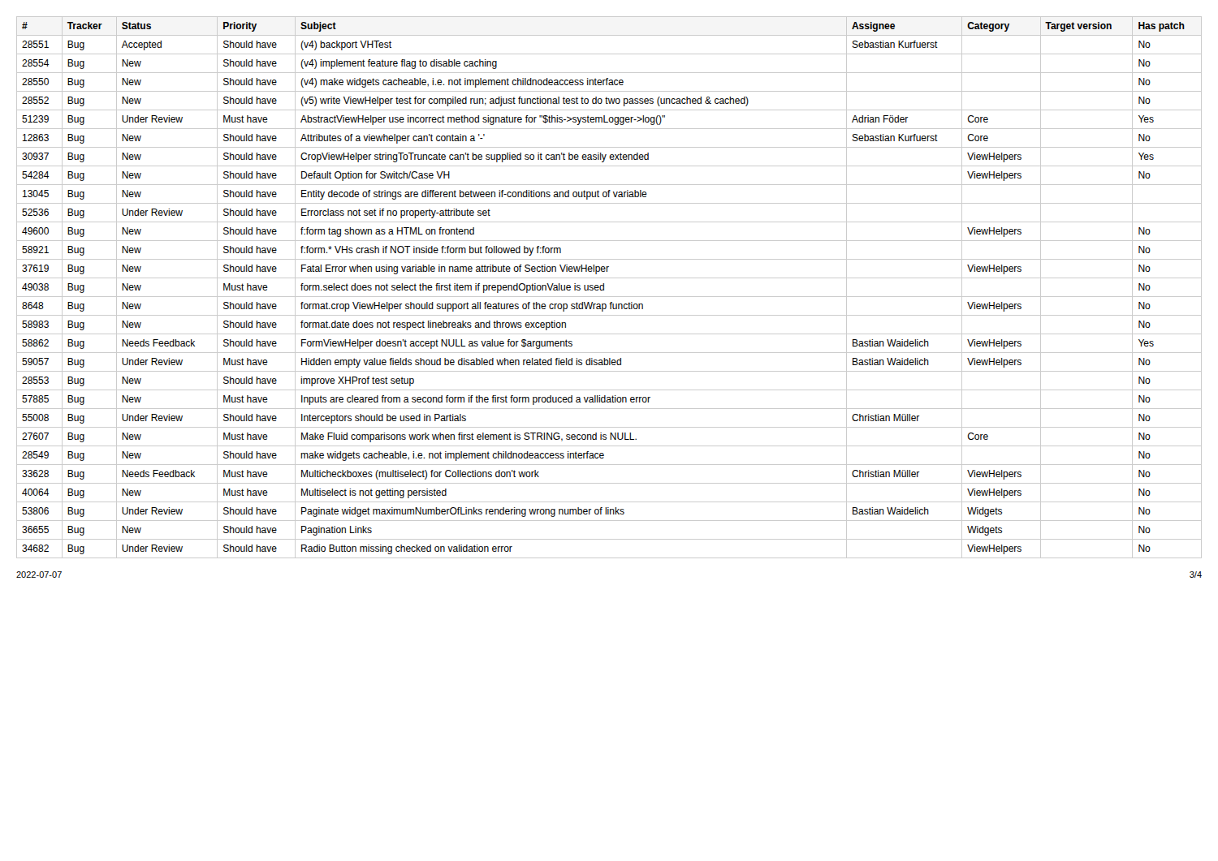| # | Tracker | Status | Priority | Subject | Assignee | Category | Target version | Has patch |
| --- | --- | --- | --- | --- | --- | --- | --- | --- |
| 28551 | Bug | Accepted | Should have | (v4) backport VHTest | Sebastian Kurfuerst | | | No |
| 28554 | Bug | New | Should have | (v4) implement feature flag to disable caching | | | | No |
| 28550 | Bug | New | Should have | (v4) make widgets cacheable, i.e. not implement childnodeaccess interface | | | | No |
| 28552 | Bug | New | Should have | (v5) write ViewHelper test for compiled run; adjust functional test to do two passes (uncached & cached) | | | | No |
| 51239 | Bug | Under Review | Must have | AbstractViewHelper use incorrect method signature for "$this->systemLogger->log()" | Adrian Föder | Core | | Yes |
| 12863 | Bug | New | Should have | Attributes of a viewhelper can't contain a '-' | Sebastian Kurfuerst | Core | | No |
| 30937 | Bug | New | Should have | CropViewHelper stringToTruncate can't be supplied so it can't be easily extended | | ViewHelpers | | Yes |
| 54284 | Bug | New | Should have | Default Option for Switch/Case VH | | ViewHelpers | | No |
| 13045 | Bug | New | Should have | Entity decode of strings are different between if-conditions and output of variable | | | | |
| 52536 | Bug | Under Review | Should have | Errorclass not set if no property-attribute set | | | | |
| 49600 | Bug | New | Should have | f:form tag shown as a HTML on frontend | | ViewHelpers | | No |
| 58921 | Bug | New | Should have | f:form.* VHs crash if NOT inside f:form but followed by f:form | | | | No |
| 37619 | Bug | New | Should have | Fatal Error when using variable in name attribute of Section ViewHelper | | ViewHelpers | | No |
| 49038 | Bug | New | Must have | form.select does not select the first item if prependOptionValue is used | | | | No |
| 8648 | Bug | New | Should have | format.crop ViewHelper should support all features of the crop stdWrap function | | ViewHelpers | | No |
| 58983 | Bug | New | Should have | format.date does not respect linebreaks and throws exception | | | | No |
| 58862 | Bug | Needs Feedback | Should have | FormViewHelper doesn't accept NULL as value for $arguments | Bastian Waidelich | ViewHelpers | | Yes |
| 59057 | Bug | Under Review | Must have | Hidden empty value fields shoud be disabled when related field is disabled | Bastian Waidelich | ViewHelpers | | No |
| 28553 | Bug | New | Should have | improve XHProf test setup | | | | No |
| 57885 | Bug | New | Must have | Inputs are cleared from a second form if the first form produced a vallidation error | | | | No |
| 55008 | Bug | Under Review | Should have | Interceptors should be used in Partials | Christian Müller | | | No |
| 27607 | Bug | New | Must have | Make Fluid comparisons work when first element is STRING, second is NULL. | | Core | | No |
| 28549 | Bug | New | Should have | make widgets cacheable, i.e. not implement childnodeaccess interface | | | | No |
| 33628 | Bug | Needs Feedback | Must have | Multicheckboxes (multiselect) for Collections don't work | Christian Müller | ViewHelpers | | No |
| 40064 | Bug | New | Must have | Multiselect is not getting persisted | | ViewHelpers | | No |
| 53806 | Bug | Under Review | Should have | Paginate widget maximumNumberOfLinks rendering wrong number of links | Bastian Waidelich | Widgets | | No |
| 36655 | Bug | New | Should have | Pagination Links | | Widgets | | No |
| 34682 | Bug | Under Review | Should have | Radio Button missing checked on validation error | | ViewHelpers | | No |
2022-07-07 3/4